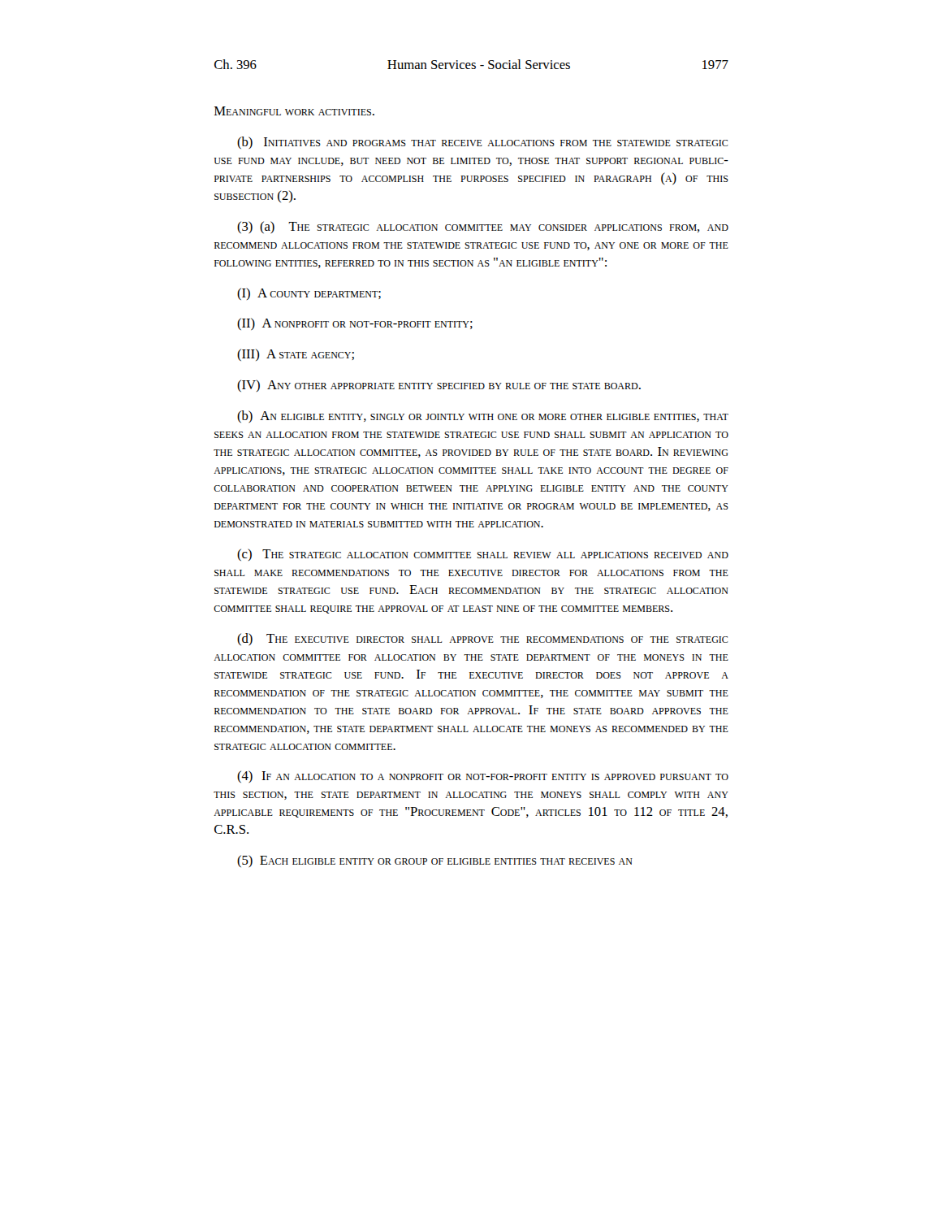Ch. 396 Human Services - Social Services 1977
Meaningful work activities.
(b) Initiatives and programs that receive allocations from the statewide strategic use fund may include, but need not be limited to, those that support regional public-private partnerships to accomplish the purposes specified in paragraph (a) of this subsection (2).
(3) (a) The strategic allocation committee may consider applications from, and recommend allocations from the statewide strategic use fund to, any one or more of the following entities, referred to in this section as "an eligible entity":
(I) A county department;
(II) A nonprofit or not-for-profit entity;
(III) A state agency;
(IV) Any other appropriate entity specified by rule of the state board.
(b) An eligible entity, singly or jointly with one or more other eligible entities, that seeks an allocation from the statewide strategic use fund shall submit an application to the strategic allocation committee, as provided by rule of the state board. In reviewing applications, the strategic allocation committee shall take into account the degree of collaboration and cooperation between the applying eligible entity and the county department for the county in which the initiative or program would be implemented, as demonstrated in materials submitted with the application.
(c) The strategic allocation committee shall review all applications received and shall make recommendations to the executive director for allocations from the statewide strategic use fund. Each recommendation by the strategic allocation committee shall require the approval of at least nine of the committee members.
(d) The executive director shall approve the recommendations of the strategic allocation committee for allocation by the state department of the moneys in the statewide strategic use fund. If the executive director does not approve a recommendation of the strategic allocation committee, the committee may submit the recommendation to the state board for approval. If the state board approves the recommendation, the state department shall allocate the moneys as recommended by the strategic allocation committee.
(4) If an allocation to a nonprofit or not-for-profit entity is approved pursuant to this section, the state department in allocating the moneys shall comply with any applicable requirements of the "Procurement Code", articles 101 to 112 of title 24, C.R.S.
(5) Each eligible entity or group of eligible entities that receives an